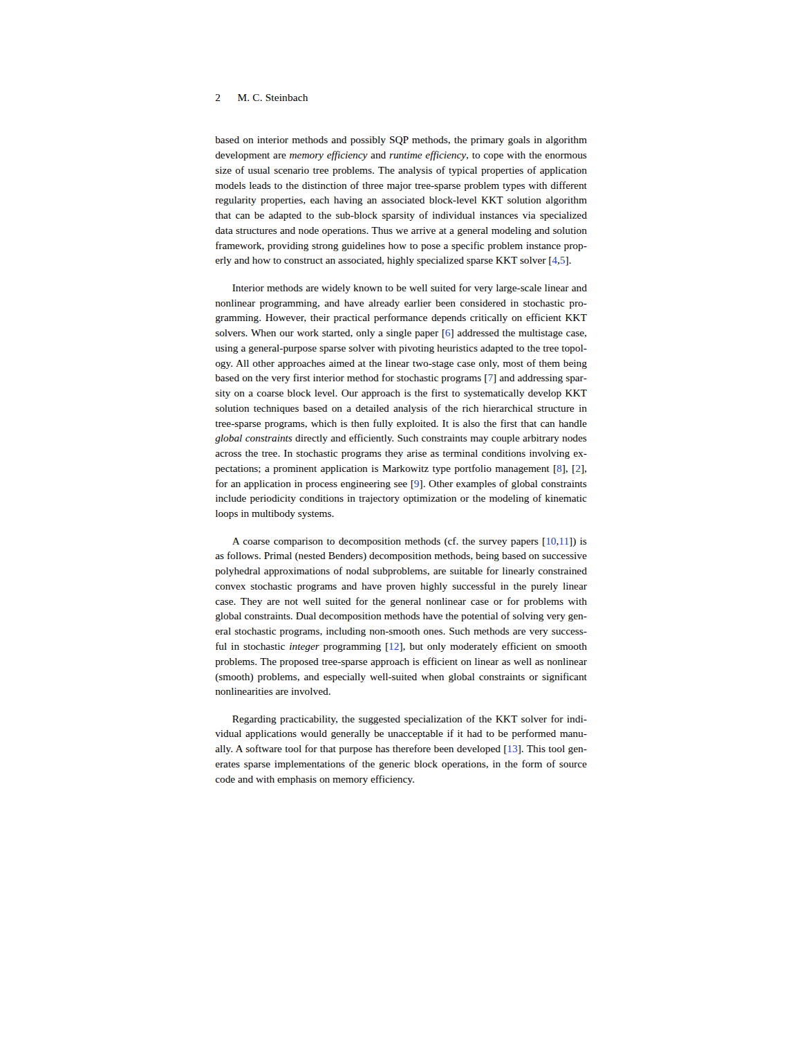2 M. C. Steinbach
based on interior methods and possibly SQP methods, the primary goals in algorithm development are memory efficiency and runtime efficiency, to cope with the enormous size of usual scenario tree problems. The analysis of typical properties of application models leads to the distinction of three major tree-sparse problem types with different regularity properties, each having an associated block-level KKT solution algorithm that can be adapted to the sub-block sparsity of individual instances via specialized data structures and node operations. Thus we arrive at a general modeling and solution framework, providing strong guidelines how to pose a specific problem instance properly and how to construct an associated, highly specialized sparse KKT solver [4,5].
Interior methods are widely known to be well suited for very large-scale linear and nonlinear programming, and have already earlier been considered in stochastic programming. However, their practical performance depends critically on efficient KKT solvers. When our work started, only a single paper [6] addressed the multistage case, using a general-purpose sparse solver with pivoting heuristics adapted to the tree topology. All other approaches aimed at the linear two-stage case only, most of them being based on the very first interior method for stochastic programs [7] and addressing sparsity on a coarse block level. Our approach is the first to systematically develop KKT solution techniques based on a detailed analysis of the rich hierarchical structure in tree-sparse programs, which is then fully exploited. It is also the first that can handle global constraints directly and efficiently. Such constraints may couple arbitrary nodes across the tree. In stochastic programs they arise as terminal conditions involving expectations; a prominent application is Markowitz type portfolio management [8], [2], for an application in process engineering see [9]. Other examples of global constraints include periodicity conditions in trajectory optimization or the modeling of kinematic loops in multibody systems.
A coarse comparison to decomposition methods (cf. the survey papers [10,11]) is as follows. Primal (nested Benders) decomposition methods, being based on successive polyhedral approximations of nodal subproblems, are suitable for linearly constrained convex stochastic programs and have proven highly successful in the purely linear case. They are not well suited for the general nonlinear case or for problems with global constraints. Dual decomposition methods have the potential of solving very general stochastic programs, including non-smooth ones. Such methods are very successful in stochastic integer programming [12], but only moderately efficient on smooth problems. The proposed tree-sparse approach is efficient on linear as well as nonlinear (smooth) problems, and especially well-suited when global constraints or significant nonlinearities are involved.
Regarding practicability, the suggested specialization of the KKT solver for individual applications would generally be unacceptable if it had to be performed manually. A software tool for that purpose has therefore been developed [13]. This tool generates sparse implementations of the generic block operations, in the form of source code and with emphasis on memory efficiency.